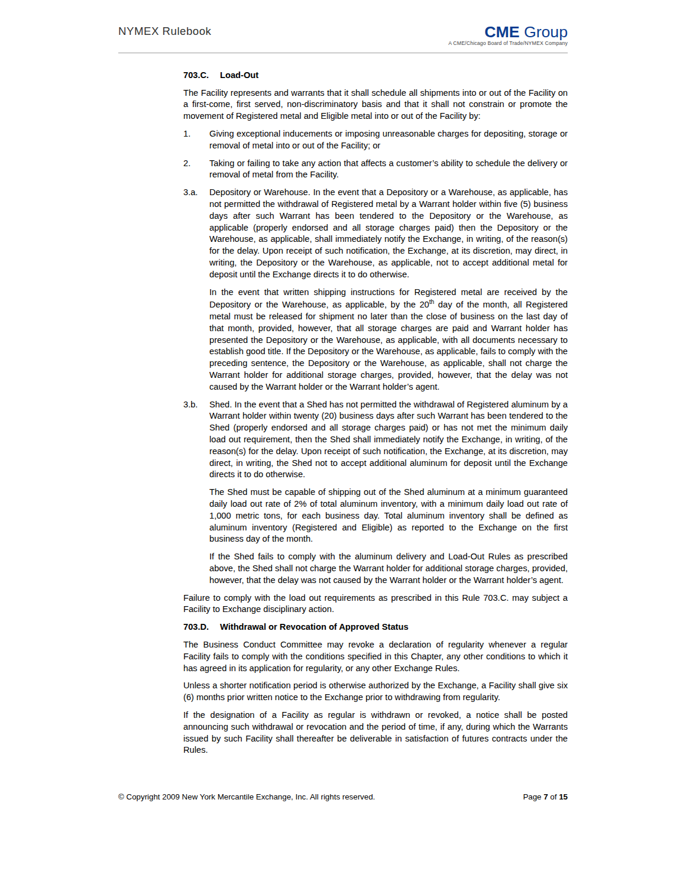NYMEX Rulebook
CME Group
A CME/Chicago Board of Trade/NYMEX Company
703.C. Load-Out
The Facility represents and warrants that it shall schedule all shipments into or out of the Facility on a first-come, first served, non-discriminatory basis and that it shall not constrain or promote the movement of Registered metal and Eligible metal into or out of the Facility by:
1. Giving exceptional inducements or imposing unreasonable charges for depositing, storage or removal of metal into or out of the Facility; or
2. Taking or failing to take any action that affects a customer’s ability to schedule the delivery or removal of metal from the Facility.
3.a.
Depository or Warehouse. In the event that a Depository or a Warehouse, as applicable, has not permitted the withdrawal of Registered metal by a Warrant holder within five (5) business days after such Warrant has been tendered to the Depository or the Warehouse, as applicable (properly endorsed and all storage charges paid) then the Depository or the Warehouse, as applicable, shall immediately notify the Exchange, in writing, of the reason(s) for the delay. Upon receipt of such notification, the Exchange, at its discretion, may direct, in writing, the Depository or the Warehouse, as applicable, not to accept additional metal for deposit until the Exchange directs it to do otherwise.
In the event that written shipping instructions for Registered metal are received by the Depository or the Warehouse, as applicable, by the 20th day of the month, all Registered metal must be released for shipment no later than the close of business on the last day of that month, provided, however, that all storage charges are paid and Warrant holder has presented the Depository or the Warehouse, as applicable, with all documents necessary to establish good title. If the Depository or the Warehouse, as applicable, fails to comply with the preceding sentence, the Depository or the Warehouse, as applicable, shall not charge the Warrant holder for additional storage charges, provided, however, that the delay was not caused by the Warrant holder or the Warrant holder’s agent.
3.b.
Shed. In the event that a Shed has not permitted the withdrawal of Registered aluminum by a Warrant holder within twenty (20) business days after such Warrant has been tendered to the Shed (properly endorsed and all storage charges paid) or has not met the minimum daily load out requirement, then the Shed shall immediately notify the Exchange, in writing, of the reason(s) for the delay. Upon receipt of such notification, the Exchange, at its discretion, may direct, in writing, the Shed not to accept additional aluminum for deposit until the Exchange directs it to do otherwise.
The Shed must be capable of shipping out of the Shed aluminum at a minimum guaranteed daily load out rate of 2% of total aluminum inventory, with a minimum daily load out rate of 1,000 metric tons, for each business day. Total aluminum inventory shall be defined as aluminum inventory (Registered and Eligible) as reported to the Exchange on the first business day of the month.
If the Shed fails to comply with the aluminum delivery and Load-Out Rules as prescribed above, the Shed shall not charge the Warrant holder for additional storage charges, provided, however, that the delay was not caused by the Warrant holder or the Warrant holder’s agent.
Failure to comply with the load out requirements as prescribed in this Rule 703.C. may subject a Facility to Exchange disciplinary action.
703.D. Withdrawal or Revocation of Approved Status
The Business Conduct Committee may revoke a declaration of regularity whenever a regular Facility fails to comply with the conditions specified in this Chapter, any other conditions to which it has agreed in its application for regularity, or any other Exchange Rules.
Unless a shorter notification period is otherwise authorized by the Exchange, a Facility shall give six (6) months prior written notice to the Exchange prior to withdrawing from regularity.
If the designation of a Facility as regular is withdrawn or revoked, a notice shall be posted announcing such withdrawal or revocation and the period of time, if any, during which the Warrants issued by such Facility shall thereafter be deliverable in satisfaction of futures contracts under the Rules.
© Copyright 2009 New York Mercantile Exchange, Inc. All rights reserved.
Page 7 of 15